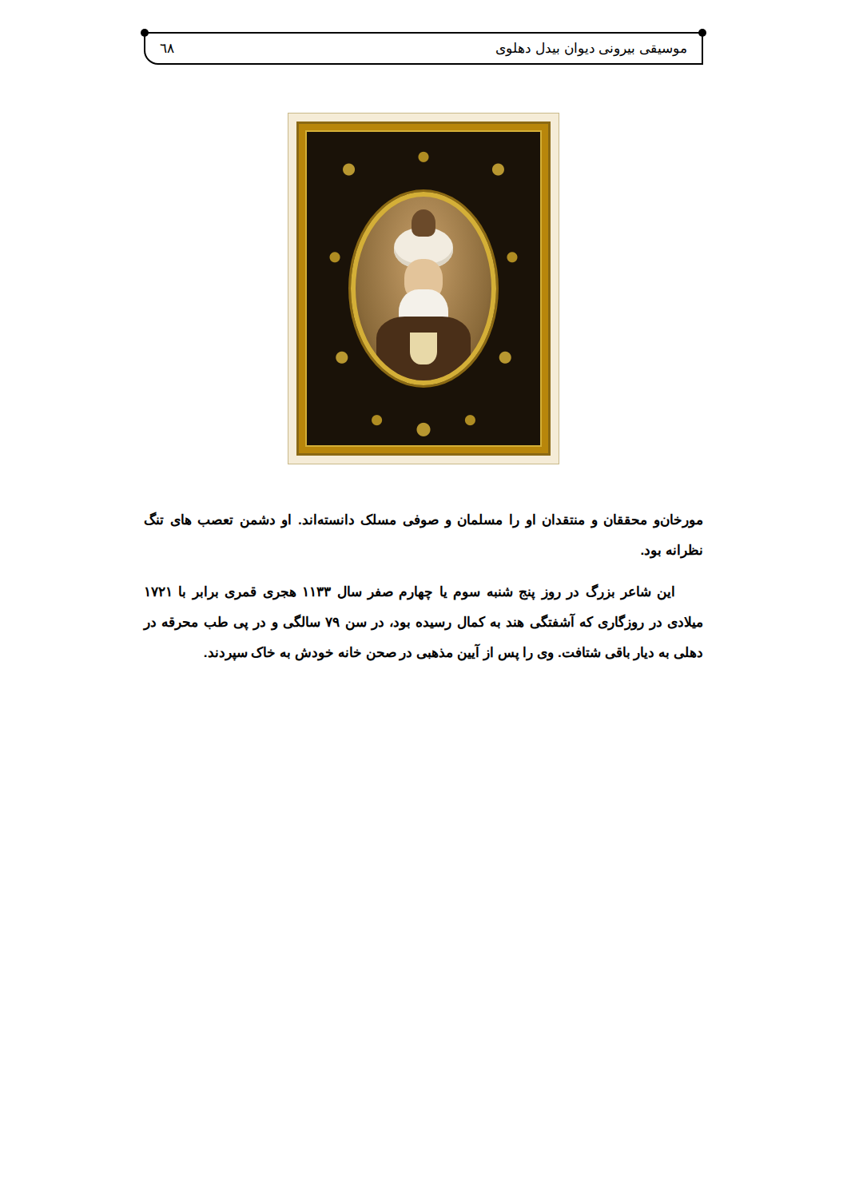موسیقی بیرونی دیوان بیدل دهلوی ٦٨
مورخان‌و محققان و منتقدان او را مسلمان و صوفی مسلک دانسته‌اند. او دشمن تعصب های تنگ نظرانه بود.
این شاعر بزرگ در روز پنج شنبه سوم یا چهارم صفر سال ۱۱۳۳ هجری قمری برابر با ۱۷۲۱ میلادی در روزگاری که آشفتگی هند به کمال رسیده بود، در سن ۷۹ سالگی و در پی طب محرقه در دهلی به دیار باقی شتافت. وی را پس از آیین مذهبی در صحن خانه خودش به خاک سپردند.